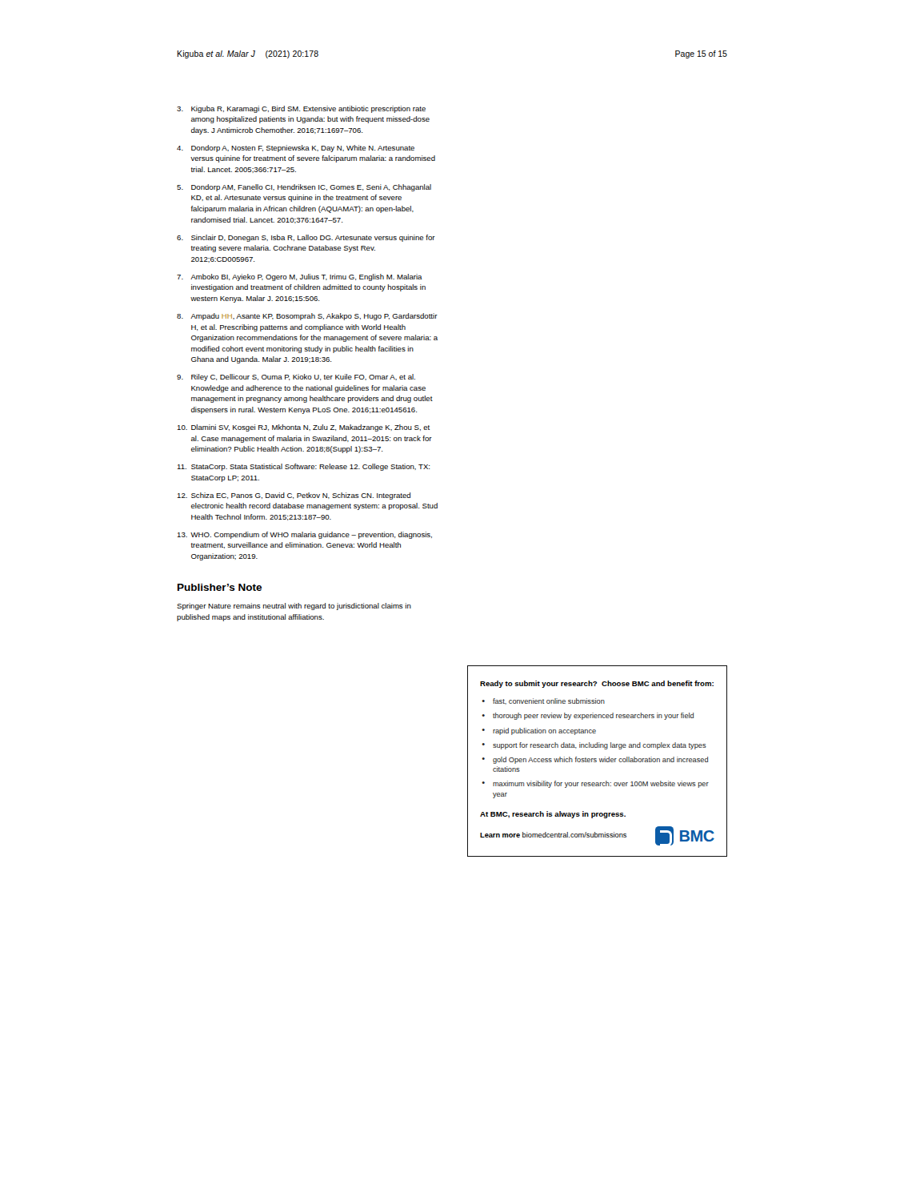Kiguba et al. Malar J(2021) 20:178
Page 15 of 15
Kiguba R, Karamagi C, Bird SM. Extensive antibiotic prescription rate among hospitalized patients in Uganda: but with frequent missed-dose days. J Antimicrob Chemother. 2016;71:1697–706.
Dondorp A, Nosten F, Stepniewska K, Day N, White N. Artesunate versus quinine for treatment of severe falciparum malaria: a randomised trial. Lancet. 2005;366:717–25.
Dondorp AM, Fanello CI, Hendriksen IC, Gomes E, Seni A, Chhaganlal KD, et al. Artesunate versus quinine in the treatment of severe falciparum malaria in African children (AQUAMAT): an open-label, randomised trial. Lancet. 2010;376:1647–57.
Sinclair D, Donegan S, Isba R, Lalloo DG. Artesunate versus quinine for treating severe malaria. Cochrane Database Syst Rev. 2012;6:CD005967.
Amboko BI, Ayieko P, Ogero M, Julius T, Irimu G, English M. Malaria investigation and treatment of children admitted to county hospitals in western Kenya. Malar J. 2016;15:506.
Ampadu HH, Asante KP, Bosomprah S, Akakpo S, Hugo P, Gardarsdottir H, et al. Prescribing patterns and compliance with World Health Organization recommendations for the management of severe malaria: a modified cohort event monitoring study in public health facilities in Ghana and Uganda. Malar J. 2019;18:36.
Riley C, Dellicour S, Ouma P, Kioko U, ter Kuile FO, Omar A, et al. Knowledge and adherence to the national guidelines for malaria case management in pregnancy among healthcare providers and drug outlet dispensers in rural. Western Kenya PLoS One. 2016;11:e0145616.
Dlamini SV, Kosgei RJ, Mkhonta N, Zulu Z, Makadzange K, Zhou S, et al. Case management of malaria in Swaziland, 2011–2015: on track for elimination? Public Health Action. 2018;8(Suppl 1):S3–7.
StataCorp. Stata Statistical Software: Release 12. College Station, TX: StataCorp LP; 2011.
Schiza EC, Panos G, David C, Petkov N, Schizas CN. Integrated electronic health record database management system: a proposal. Stud Health Technol Inform. 2015;213:187–90.
WHO. Compendium of WHO malaria guidance – prevention, diagnosis, treatment, surveillance and elimination. Geneva: World Health Organization; 2019.
Publisher’s Note
Springer Nature remains neutral with regard to jurisdictional claims in published maps and institutional affiliations.
Ready to submit your research? Choose BMC and benefit from:
fast, convenient online submission
thorough peer review by experienced researchers in your field
rapid publication on acceptance
support for research data, including large and complex data types
gold Open Access which fosters wider collaboration and increased citations
maximum visibility for your research: over 100M website views per year
At BMC, research is always in progress.
Learn more biomedcentral.com/submissions
BMC